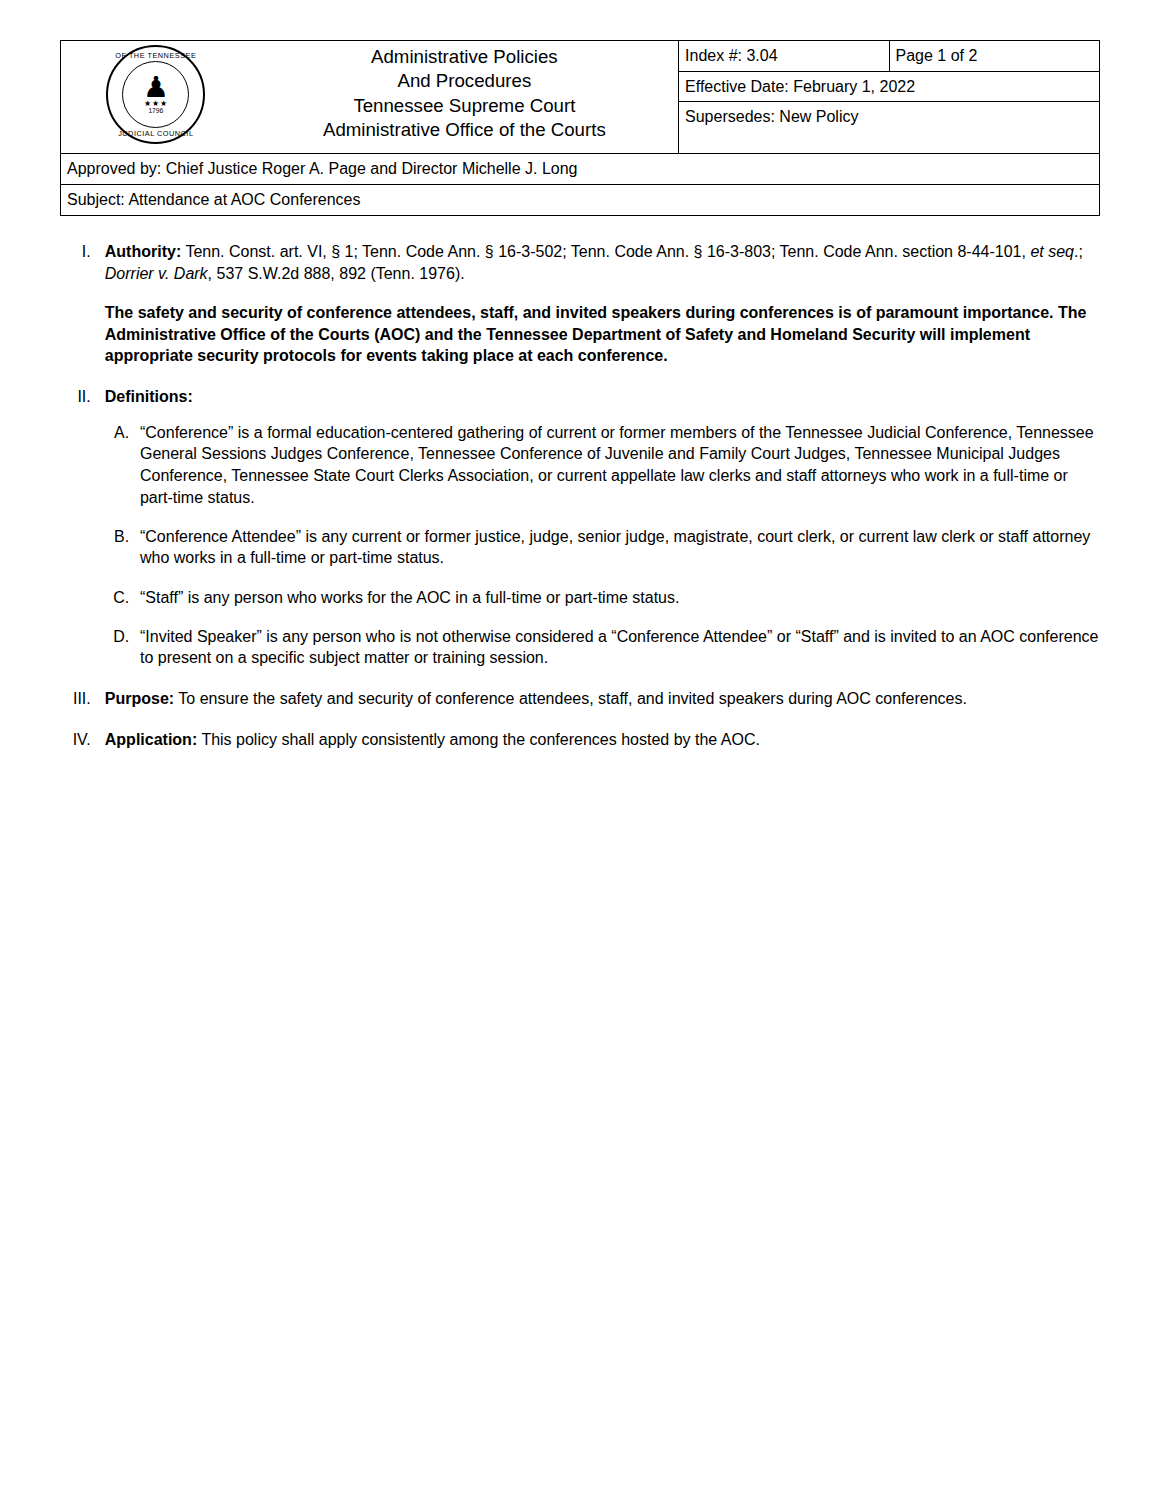| OF THE TENNESSEE ♟ ★★★ 1796 JUDICIAL COUNCIL | Administrative Policies And Procedures Tennessee Supreme Court Administrative Office of the Courts | Index #: 3.04 | Page 1 of 2 |
| Effective Date: February 1, 2022 |
| Supersedes: New Policy |
| Approved by: Chief Justice Roger A. Page and Director Michelle J. Long |
| Subject: Attendance at AOC Conferences |
Authority: Tenn. Const. art. VI, § 1; Tenn. Code Ann. § 16-3-502; Tenn. Code Ann. § 16-3-803; Tenn. Code Ann. section 8-44-101, et seq.; Dorrier v. Dark, 537 S.W.2d 888, 892 (Tenn. 1976).
The safety and security of conference attendees, staff, and invited speakers during conferences is of paramount importance. The Administrative Office of the Courts (AOC) and the Tennessee Department of Safety and Homeland Security will implement appropriate security protocols for events taking place at each conference.
Definitions:
“Conference” is a formal education-centered gathering of current or former members of the Tennessee Judicial Conference, Tennessee General Sessions Judges Conference, Tennessee Conference of Juvenile and Family Court Judges, Tennessee Municipal Judges Conference, Tennessee State Court Clerks Association, or current appellate law clerks and staff attorneys who work in a full-time or part-time status.
“Conference Attendee” is any current or former justice, judge, senior judge, magistrate, court clerk, or current law clerk or staff attorney who works in a full-time or part-time status.
“Staff” is any person who works for the AOC in a full-time or part-time status.
“Invited Speaker” is any person who is not otherwise considered a “Conference Attendee” or “Staff” and is invited to an AOC conference to present on a specific subject matter or training session.
Purpose: To ensure the safety and security of conference attendees, staff, and invited speakers during AOC conferences.
Application: This policy shall apply consistently among the conferences hosted by the AOC.